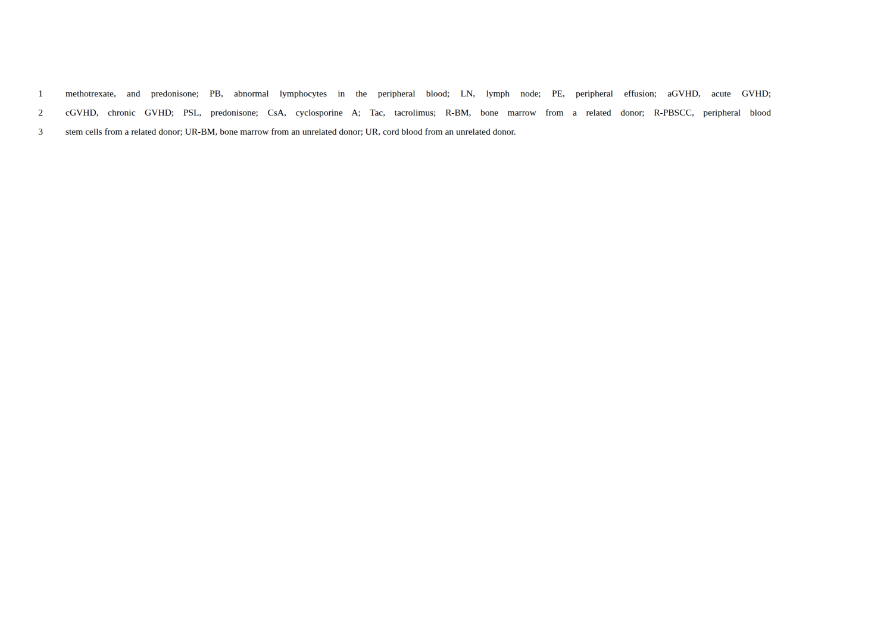1
methotrexate, and predonisone; PB, abnormal lymphocytes in the peripheral blood; LN, lymph node; PE, peripheral effusion; aGVHD, acute GVHD;
2
cGVHD, chronic GVHD; PSL, predonisone; CsA, cyclosporine A; Tac, tacrolimus; R-BM, bone marrow from a related donor; R-PBSCC, peripheral blood
3
stem cells from a related donor; UR-BM, bone marrow from an unrelated donor; UR, cord blood from an unrelated donor.